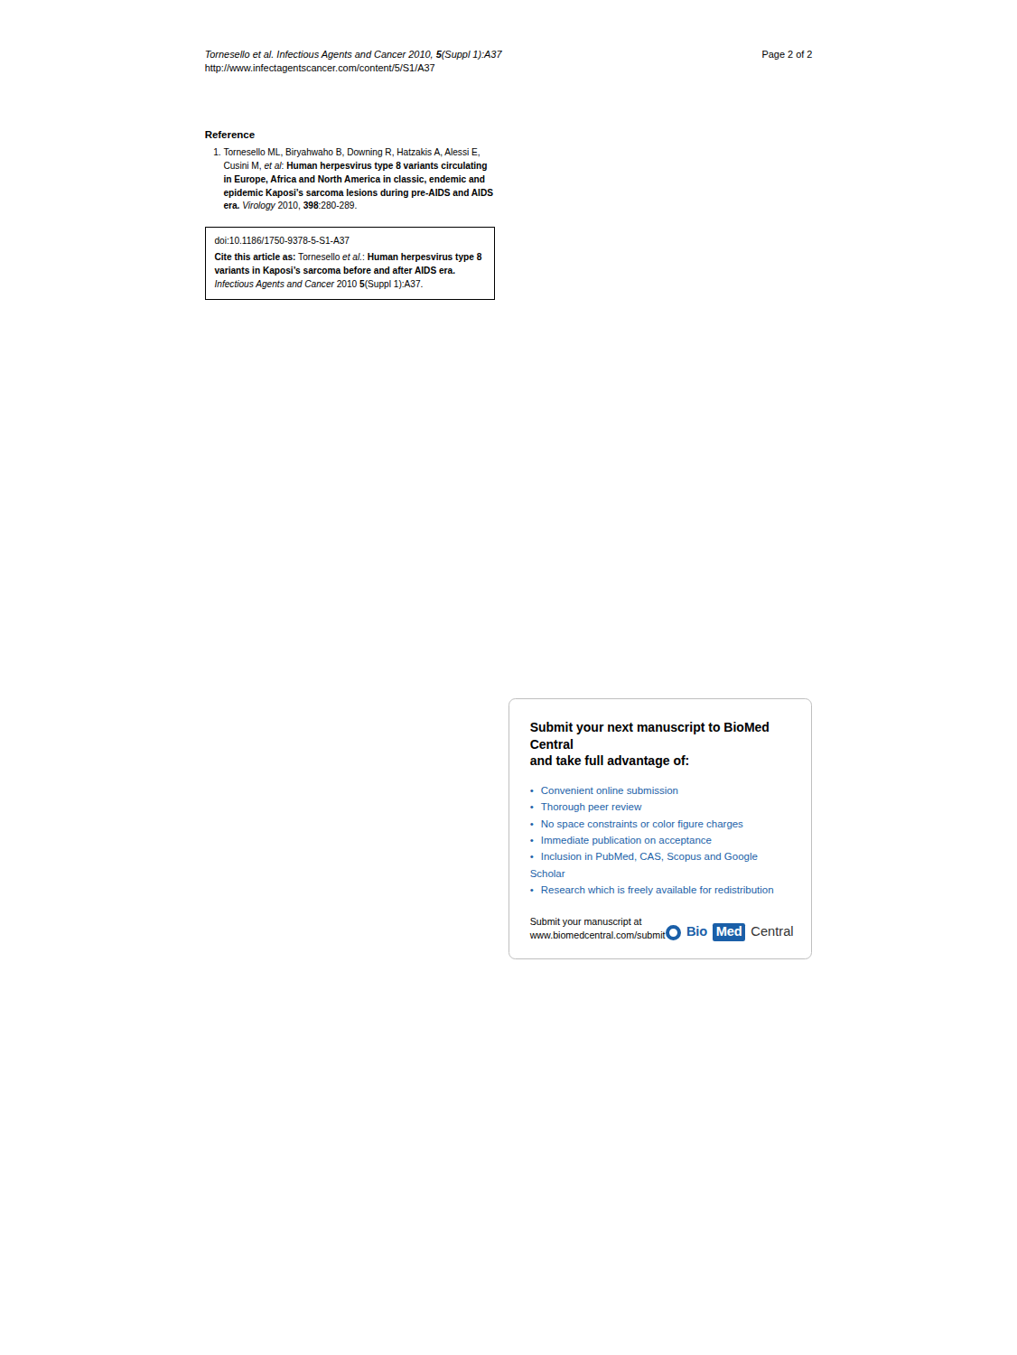Tornesello et al. Infectious Agents and Cancer 2010, 5(Suppl 1):A37
http://www.infectagentscancer.com/content/5/S1/A37
Page 2 of 2
Reference
Tornesello ML, Biryahwaho B, Downing R, Hatzakis A, Alessi E, Cusini M, et al: Human herpesvirus type 8 variants circulating in Europe, Africa and North America in classic, endemic and epidemic Kaposi’s sarcoma lesions during pre-AIDS and AIDS era. Virology 2010, 398:280-289.
doi:10.1186/1750-9378-5-S1-A37
Cite this article as: Tornesello et al.: Human herpesvirus type 8 variants in Kaposi’s sarcoma before and after AIDS era. Infectious Agents and Cancer 2010 5(Suppl 1):A37.
Submit your next manuscript to BioMed Central
and take full advantage of:
Convenient online submission
Thorough peer review
No space constraints or color figure charges
Immediate publication on acceptance
Inclusion in PubMed, CAS, Scopus and Google Scholar
Research which is freely available for redistribution
Submit your manuscript at
www.biomedcentral.com/submit
Bio Med Central